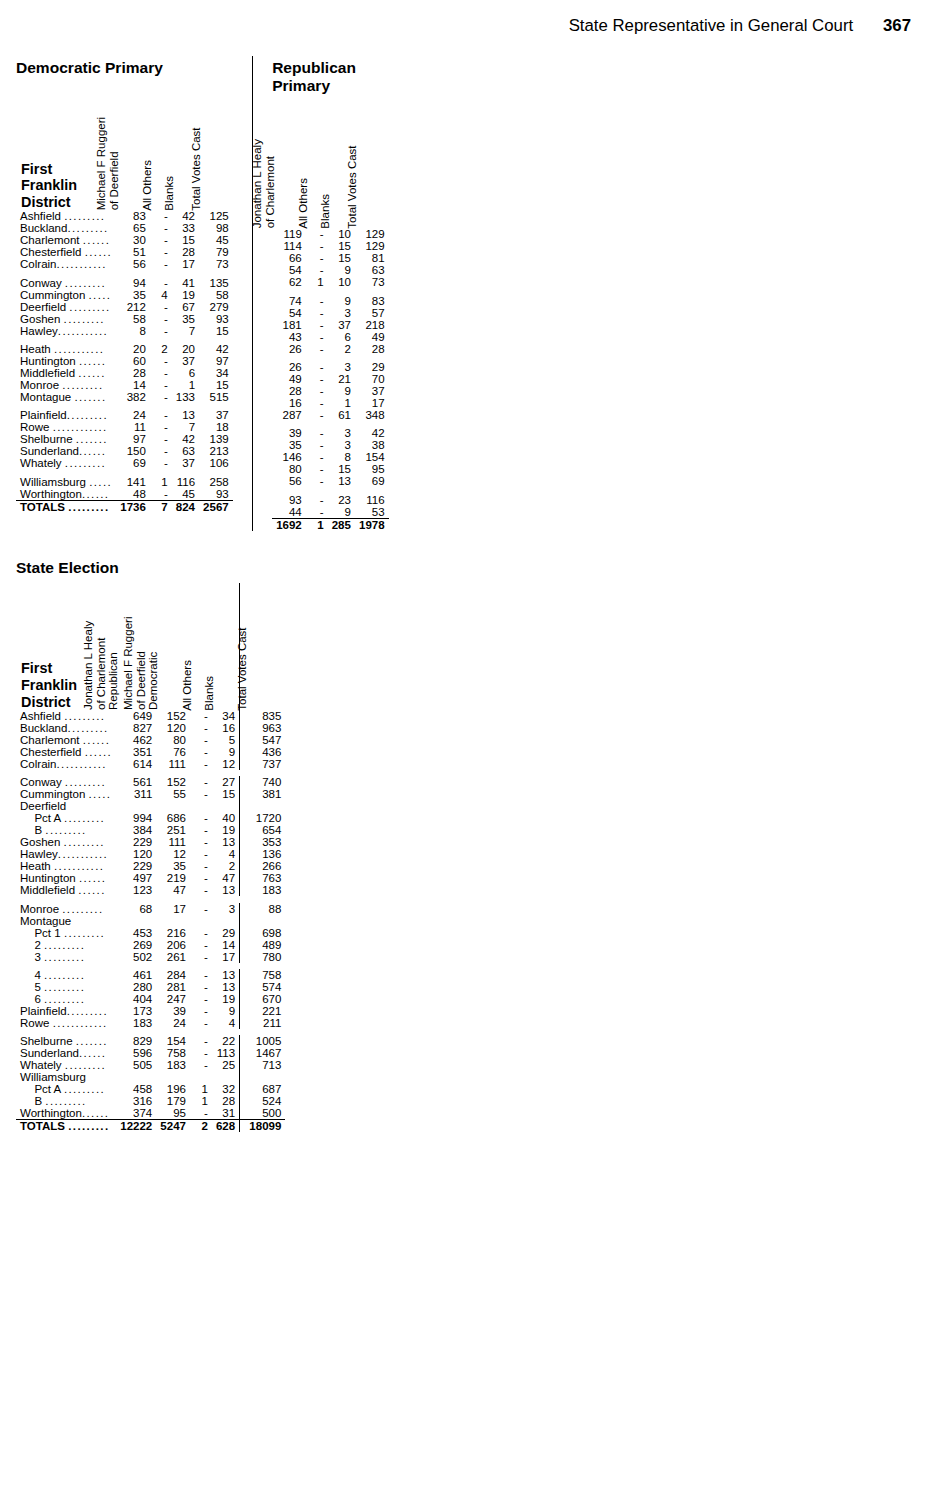State Representative in General Court 367
Democratic Primary
| First Franklin District | Michael F Ruggeri of Deerfield | All Others | Blanks | Total Votes Cast |
| --- | --- | --- | --- | --- |
| Ashfield ......... | 83 | - | 42 | 125 |
| Buckland ......... | 65 | - | 33 | 98 |
| Charlemont ...... | 30 | - | 15 | 45 |
| Chesterfield ...... | 51 | - | 28 | 79 |
| Colrain ........... | 56 | - | 17 | 73 |
| Conway ......... | 94 | - | 41 | 135 |
| Cummington ..... | 35 | 4 | 19 | 58 |
| Deerfield ......... | 212 | - | 67 | 279 |
| Goshen ......... | 58 | - | 35 | 93 |
| Hawley ........... | 8 | - | 7 | 15 |
| Heath ........... | 20 | 2 | 20 | 42 |
| Huntington ...... | 60 | - | 37 | 97 |
| Middlefield ...... | 28 | - | 6 | 34 |
| Monroe ......... | 14 | - | 1 | 15 |
| Montague ....... | 382 | - | 133 | 515 |
| Plainfield ......... | 24 | - | 13 | 37 |
| Rowe ............ | 11 | - | 7 | 18 |
| Shelburne ....... | 97 | - | 42 | 139 |
| Sunderland ...... | 150 | - | 63 | 213 |
| Whately ......... | 69 | - | 37 | 106 |
| Williamsburg ..... | 141 | 1 | 116 | 258 |
| Worthington ...... | 48 | - | 45 | 93 |
| TOTALS ......... | 1736 | 7 | 824 | 2567 |
Republican Primary
| Jonathan L Healy of Charlemont | All Others | Blanks | Total Votes Cast |
| --- | --- | --- | --- |
| 119 | - | 10 | 129 |
| 114 | - | 15 | 129 |
| 66 | - | 15 | 81 |
| 54 | - | 9 | 63 |
| 62 | 1 | 10 | 73 |
| 74 | - | 9 | 83 |
| 54 | - | 3 | 57 |
| 181 | - | 37 | 218 |
| 43 | - | 6 | 49 |
| 26 | - | 2 | 28 |
| 26 | - | 3 | 29 |
| 49 | - | 21 | 70 |
| 28 | - | 9 | 37 |
| 16 | - | 1 | 17 |
| 287 | - | 61 | 348 |
| 39 | - | 3 | 42 |
| 35 | - | 3 | 38 |
| 146 | - | 8 | 154 |
| 80 | - | 15 | 95 |
| 56 | - | 13 | 69 |
| 93 | - | 23 | 116 |
| 44 | - | 9 | 53 |
| 1692 | 1 | 285 | 1978 |
State Election
| First Franklin District | Jonathan L Healy of Charlemont Republican | Michael F Ruggeri of Deerfield Democratic | All Others | Blanks | Total Votes Cast |
| --- | --- | --- | --- | --- | --- |
| Ashfield ......... | 649 | 152 | - | 34 | 835 |
| Buckland ......... | 827 | 120 | - | 16 | 963 |
| Charlemont ...... | 462 | 80 | - | 5 | 547 |
| Chesterfield ...... | 351 | 76 | - | 9 | 436 |
| Colrain ........... | 614 | 111 | - | 12 | 737 |
| Conway ......... | 561 | 152 | - | 27 | 740 |
| Cummington ..... | 311 | 55 | - | 15 | 381 |
| Deerfield | | | | | |
| Pct A ......... | 994 | 686 | - | 40 | 1720 |
| B ......... | 384 | 251 | - | 19 | 654 |
| Goshen ......... | 229 | 111 | - | 13 | 353 |
| Hawley ........... | 120 | 12 | - | 4 | 136 |
| Heath ........... | 229 | 35 | - | 2 | 266 |
| Huntington ...... | 497 | 219 | - | 47 | 763 |
| Middlefield ...... | 123 | 47 | - | 13 | 183 |
| Monroe ......... | 68 | 17 | - | 3 | 88 |
| Montague | | | | | |
| Pct 1 ......... | 453 | 216 | - | 29 | 698 |
| 2 ......... | 269 | 206 | - | 14 | 489 |
| 3 ......... | 502 | 261 | - | 17 | 780 |
| 4 ......... | 461 | 284 | - | 13 | 758 |
| 5 ......... | 280 | 281 | - | 13 | 574 |
| 6 ......... | 404 | 247 | - | 19 | 670 |
| Plainfield ......... | 173 | 39 | - | 9 | 221 |
| Rowe ............ | 183 | 24 | - | 4 | 211 |
| Shelburne ....... | 829 | 154 | - | 22 | 1005 |
| Sunderland ...... | 596 | 758 | - | 113 | 1467 |
| Whately ......... | 505 | 183 | - | 25 | 713 |
| Williamsburg | | | | | |
| Pct A ......... | 458 | 196 | 1 | 32 | 687 |
| B ......... | 316 | 179 | 1 | 28 | 524 |
| Worthington ...... | 374 | 95 | - | 31 | 500 |
| TOTALS ......... | 12222 | 5247 | 2 | 628 | 18099 |